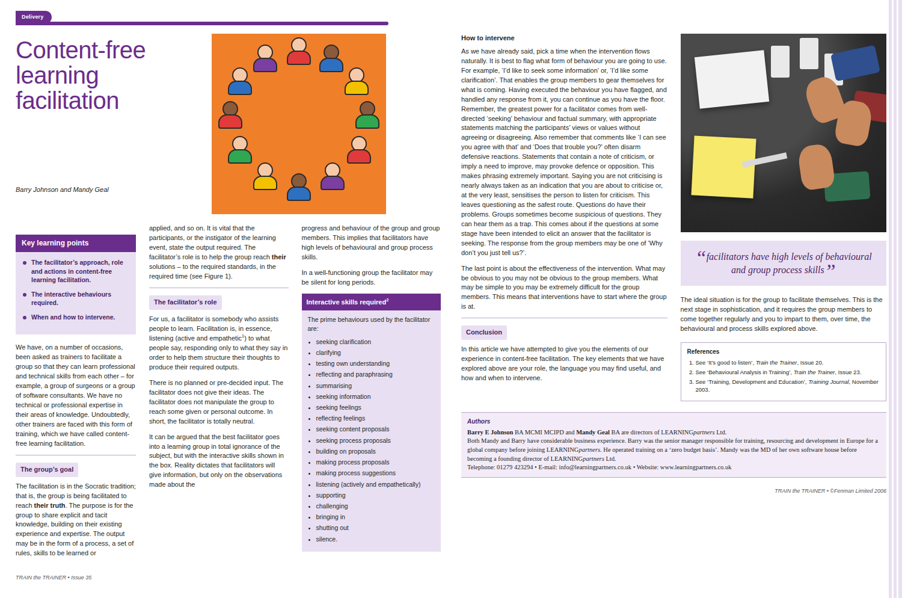Delivery
Content-free
learning
facilitation
Barry Johnson and Mandy Geal
Key learning points
The facilitator’s approach, role and actions in content-free learning facilitation.
The interactive behaviours required.
When and how to intervene.
We have, on a number of occasions, been asked as trainers to facilitate a group so that they can learn professional and technical skills from each other – for example, a group of surgeons or a group of software consultants. We have no technical or professional expertise in their areas of knowledge. Undoubtedly, other trainers are faced with this form of training, which we have called content-free learning facilitation.
The group’s goal
The facilitation is in the Socratic tradition; that is, the group is being facilitated to reach their truth. The purpose is for the group to share explicit and tacit knowledge, building on their existing experience and expertise. The output may be in the form of a process, a set of rules, skills to be learned or
applied, and so on. It is vital that the participants, or the instigator of the learning event, state the output required. The facilitator’s role is to help the group reach their solutions – to the required standards, in the required time (see Figure 1).
The facilitator’s role
For us, a facilitator is somebody who assists people to learn. Facilitation is, in essence, listening (active and empathetic1) to what people say, responding only to what they say in order to help them structure their thoughts to produce their required outputs.
There is no planned or pre-decided input. The facilitator does not give their ideas. The facilitator does not manipulate the group to reach some given or personal outcome. In short, the facilitator is totally neutral.
It can be argued that the best facilitator goes into a learning group in total ignorance of the subject, but with the interactive skills shown in the box. Reality dictates that facilitators will give information, but only on the observations made about the
progress and behaviour of the group and group members. This implies that facilitators have high levels of behavioural and group process skills.
In a well-functioning group the facilitator may be silent for long periods.
Interactive skills required2
The prime behaviours used by the facilitator are:
seeking clarification
clarifying
testing own understanding
reflecting and paraphrasing
summarising
seeking information
seeking feelings
reflecting feelings
seeking content proposals
seeking process proposals
building on proposals
making process proposals
making process suggestions
listening (actively and empathetically)
supporting
challenging
bringing in
shutting out
silence.
TRAIN the TRAINER • Issue 35
How to intervene
As we have already said, pick a time when the intervention flows naturally. It is best to flag what form of behaviour you are going to use. For example, ‘I’d like to seek some information’ or, ‘I’d like some clarification’. That enables the group members to gear themselves for what is coming. Having executed the behaviour you have flagged, and handled any response from it, you can continue as you have the floor. Remember, the greatest power for a facilitator comes from well-directed ‘seeking’ behaviour and factual summary, with appropriate statements matching the participants’ views or values without agreeing or disagreeing. Also remember that comments like ‘I can see you agree with that’ and ‘Does that trouble you?’ often disarm defensive reactions. Statements that contain a note of criticism, or imply a need to improve, may provoke defence or opposition. This makes phrasing extremely important. Saying you are not criticising is nearly always taken as an indication that you are about to criticise or, at the very least, sensitises the person to listen for criticism. This leaves questioning as the safest route. Questions do have their problems. Groups sometimes become suspicious of questions. They can hear them as a trap. This comes about if the questions at some stage have been intended to elicit an answer that the facilitator is seeking. The response from the group members may be one of ‘Why don’t you just tell us?’.
The last point is about the effectiveness of the intervention. What may be obvious to you may not be obvious to the group members. What may be simple to you may be extremely difficult for the group members. This means that interventions have to start where the group is at.
Conclusion
In this article we have attempted to give you the elements of our experience in content-free facilitation. The key elements that we have explored above are your role, the language you may find useful, and how and when to intervene.
“facilitators have high levels of behavioural and group process skills”
The ideal situation is for the group to facilitate themselves. This is the next stage in sophistication, and it requires the group members to come together regularly and you to impart to them, over time, the behavioural and process skills explored above.
References
See ‘It’s good to listen’, Train the Trainer, Issue 20.
See ‘Behavioural Analysis in Training’, Train the Trainer, Issue 23.
See ‘Training, Development and Education’, Training Journal, November 2003.
Authors
Barry E Johnson BA MCMI MCIPD and Mandy Geal BA are directors of LEARNINGpartners Ltd.
Both Mandy and Barry have considerable business experience. Barry was the senior manager responsible for training, resourcing and development in Europe for a global company before joining LEARNINGpartners. He operated training on a ‘zero budget basis’. Mandy was the MD of her own software house before becoming a founding director of LEARNINGpartners Ltd.
Telephone: 01279 423294 • E-mail: info@learningpartners.co.uk • Website: www.learningpartners.co.uk
TRAIN the TRAINER • ©Fenman Limited 2006